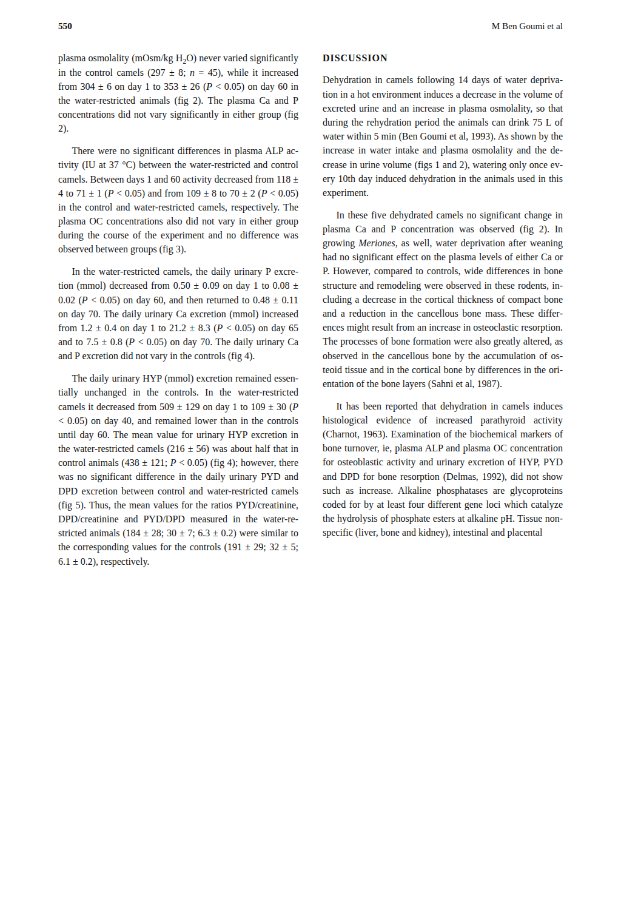550 M Ben Goumi et al
plasma osmolality (mOsm/kg H2O) never varied significantly in the control camels (297 ± 8; n = 45), while it increased from 304 ± 6 on day 1 to 353 ± 26 (P < 0.05) on day 60 in the water-restricted animals (fig 2). The plasma Ca and P concentrations did not vary significantly in either group (fig 2).
There were no significant differences in plasma ALP activity (IU at 37 °C) between the water-restricted and control camels. Between days 1 and 60 activity decreased from 118 ± 4 to 71 ± 1 (P < 0.05) and from 109 ± 8 to 70 ± 2 (P < 0.05) in the control and water-restricted camels, respectively. The plasma OC concentrations also did not vary in either group during the course of the experiment and no difference was observed between groups (fig 3).
In the water-restricted camels, the daily urinary P excretion (mmol) decreased from 0.50 ± 0.09 on day 1 to 0.08 ± 0.02 (P < 0.05) on day 60, and then returned to 0.48 ± 0.11 on day 70. The daily urinary Ca excretion (mmol) increased from 1.2 ± 0.4 on day 1 to 21.2 ± 8.3 (P < 0.05) on day 65 and to 7.5 ± 0.8 (P < 0.05) on day 70. The daily urinary Ca and P excretion did not vary in the controls (fig 4).
The daily urinary HYP (mmol) excretion remained essentially unchanged in the controls. In the water-restricted camels it decreased from 509 ± 129 on day 1 to 109 ± 30 (P < 0.05) on day 40, and remained lower than in the controls until day 60. The mean value for urinary HYP excretion in the water-restricted camels (216 ± 56) was about half that in control animals (438 ± 121; P < 0.05) (fig 4); however, there was no significant difference in the daily urinary PYD and DPD excretion between control and water-restricted camels (fig 5). Thus, the mean values for the ratios PYD/creatinine, DPD/creatinine and PYD/DPD measured in the water-restricted animals (184 ± 28; 30 ± 7; 6.3 ± 0.2) were similar to the corresponding values for the controls (191 ± 29; 32 ± 5; 6.1 ± 0.2), respectively.
DISCUSSION
Dehydration in camels following 14 days of water deprivation in a hot environment induces a decrease in the volume of excreted urine and an increase in plasma osmolality, so that during the rehydration period the animals can drink 75 L of water within 5 min (Ben Goumi et al, 1993). As shown by the increase in water intake and plasma osmolality and the decrease in urine volume (figs 1 and 2), watering only once every 10th day induced dehydration in the animals used in this experiment.
In these five dehydrated camels no significant change in plasma Ca and P concentration was observed (fig 2). In growing Meriones, as well, water deprivation after weaning had no significant effect on the plasma levels of either Ca or P. However, compared to controls, wide differences in bone structure and remodeling were observed in these rodents, including a decrease in the cortical thickness of compact bone and a reduction in the cancellous bone mass. These differences might result from an increase in osteoclastic resorption. The processes of bone formation were also greatly altered, as observed in the cancellous bone by the accumulation of osteoid tissue and in the cortical bone by differences in the orientation of the bone layers (Sahni et al, 1987).
It has been reported that dehydration in camels induces histological evidence of increased parathyroid activity (Charnot, 1963). Examination of the biochemical markers of bone turnover, ie, plasma ALP and plasma OC concentration for osteoblastic activity and urinary excretion of HYP, PYD and DPD for bone resorption (Delmas, 1992), did not show such as increase. Alkaline phosphatases are glycoproteins coded for by at least four different gene loci which catalyze the hydrolysis of phosphate esters at alkaline pH. Tissue nonspecific (liver, bone and kidney), intestinal and placental